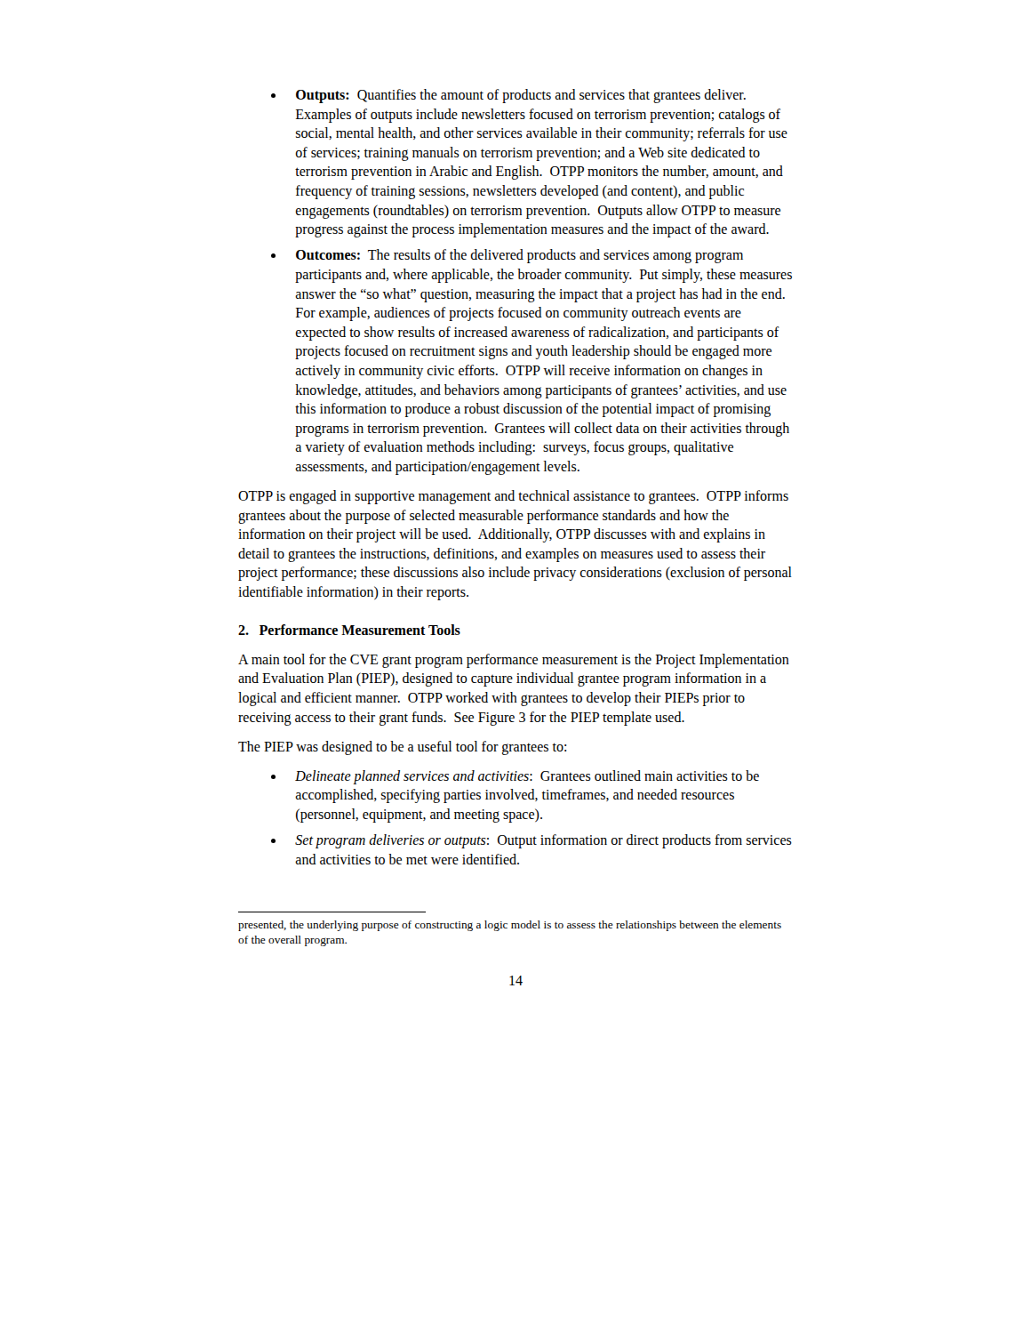Outputs: Quantifies the amount of products and services that grantees deliver. Examples of outputs include newsletters focused on terrorism prevention; catalogs of social, mental health, and other services available in their community; referrals for use of services; training manuals on terrorism prevention; and a Web site dedicated to terrorism prevention in Arabic and English. OTPP monitors the number, amount, and frequency of training sessions, newsletters developed (and content), and public engagements (roundtables) on terrorism prevention. Outputs allow OTPP to measure progress against the process implementation measures and the impact of the award.
Outcomes: The results of the delivered products and services among program participants and, where applicable, the broader community. Put simply, these measures answer the “so what” question, measuring the impact that a project has had in the end. For example, audiences of projects focused on community outreach events are expected to show results of increased awareness of radicalization, and participants of projects focused on recruitment signs and youth leadership should be engaged more actively in community civic efforts. OTPP will receive information on changes in knowledge, attitudes, and behaviors among participants of grantees’ activities, and use this information to produce a robust discussion of the potential impact of promising programs in terrorism prevention. Grantees will collect data on their activities through a variety of evaluation methods including: surveys, focus groups, qualitative assessments, and participation/engagement levels.
OTPP is engaged in supportive management and technical assistance to grantees. OTPP informs grantees about the purpose of selected measurable performance standards and how the information on their project will be used. Additionally, OTPP discusses with and explains in detail to grantees the instructions, definitions, and examples on measures used to assess their project performance; these discussions also include privacy considerations (exclusion of personal identifiable information) in their reports.
2. Performance Measurement Tools
A main tool for the CVE grant program performance measurement is the Project Implementation and Evaluation Plan (PIEP), designed to capture individual grantee program information in a logical and efficient manner. OTPP worked with grantees to develop their PIEPs prior to receiving access to their grant funds. See Figure 3 for the PIEP template used.
The PIEP was designed to be a useful tool for grantees to:
Delineate planned services and activities: Grantees outlined main activities to be accomplished, specifying parties involved, timeframes, and needed resources (personnel, equipment, and meeting space).
Set program deliveries or outputs: Output information or direct products from services and activities to be met were identified.
presented, the underlying purpose of constructing a logic model is to assess the relationships between the elements of the overall program.
14